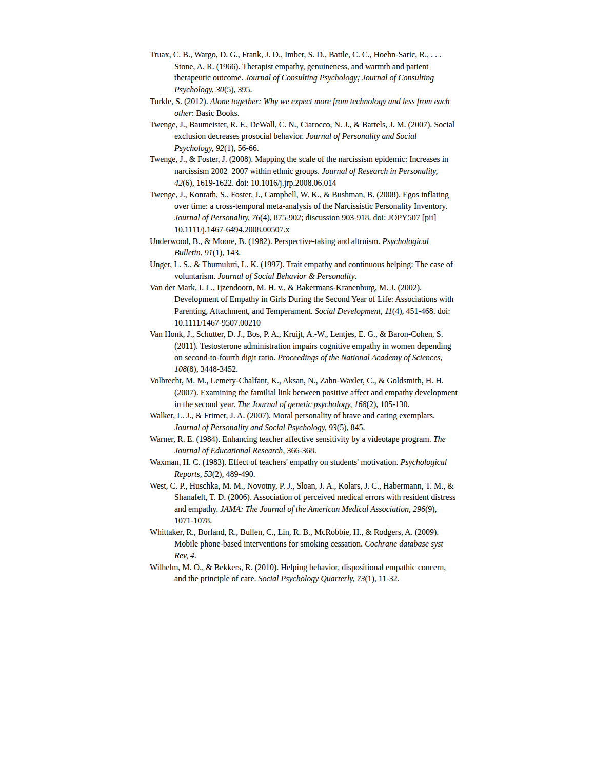Truax, C. B., Wargo, D. G., Frank, J. D., Imber, S. D., Battle, C. C., Hoehn-Saric, R., . . . Stone, A. R. (1966). Therapist empathy, genuineness, and warmth and patient therapeutic outcome. Journal of Consulting Psychology; Journal of Consulting Psychology, 30(5), 395.
Turkle, S. (2012). Alone together: Why we expect more from technology and less from each other: Basic Books.
Twenge, J., Baumeister, R. F., DeWall, C. N., Ciarocco, N. J., & Bartels, J. M. (2007). Social exclusion decreases prosocial behavior. Journal of Personality and Social Psychology, 92(1), 56-66.
Twenge, J., & Foster, J. (2008). Mapping the scale of the narcissism epidemic: Increases in narcissism 2002–2007 within ethnic groups. Journal of Research in Personality, 42(6), 1619-1622. doi: 10.1016/j.jrp.2008.06.014
Twenge, J., Konrath, S., Foster, J., Campbell, W. K., & Bushman, B. (2008). Egos inflating over time: a cross-temporal meta-analysis of the Narcissistic Personality Inventory. Journal of Personality, 76(4), 875-902; discussion 903-918. doi: JOPY507 [pii] 10.1111/j.1467-6494.2008.00507.x
Underwood, B., & Moore, B. (1982). Perspective-taking and altruism. Psychological Bulletin, 91(1), 143.
Unger, L. S., & Thumuluri, L. K. (1997). Trait empathy and continuous helping: The case of voluntarism. Journal of Social Behavior & Personality.
Van der Mark, I. L., Ijzendoorn, M. H. v., & Bakermans-Kranenburg, M. J. (2002). Development of Empathy in Girls During the Second Year of Life: Associations with Parenting, Attachment, and Temperament. Social Development, 11(4), 451-468. doi: 10.1111/1467-9507.00210
Van Honk, J., Schutter, D. J., Bos, P. A., Kruijt, A.-W., Lentjes, E. G., & Baron-Cohen, S. (2011). Testosterone administration impairs cognitive empathy in women depending on second-to-fourth digit ratio. Proceedings of the National Academy of Sciences, 108(8), 3448-3452.
Volbrecht, M. M., Lemery-Chalfant, K., Aksan, N., Zahn-Waxler, C., & Goldsmith, H. H. (2007). Examining the familial link between positive affect and empathy development in the second year. The Journal of genetic psychology, 168(2), 105-130.
Walker, L. J., & Frimer, J. A. (2007). Moral personality of brave and caring exemplars. Journal of Personality and Social Psychology, 93(5), 845.
Warner, R. E. (1984). Enhancing teacher affective sensitivity by a videotape program. The Journal of Educational Research, 366-368.
Waxman, H. C. (1983). Effect of teachers' empathy on students' motivation. Psychological Reports, 53(2), 489-490.
West, C. P., Huschka, M. M., Novotny, P. J., Sloan, J. A., Kolars, J. C., Habermann, T. M., & Shanafelt, T. D. (2006). Association of perceived medical errors with resident distress and empathy. JAMA: The Journal of the American Medical Association, 296(9), 1071-1078.
Whittaker, R., Borland, R., Bullen, C., Lin, R. B., McRobbie, H., & Rodgers, A. (2009). Mobile phone-based interventions for smoking cessation. Cochrane database syst Rev, 4.
Wilhelm, M. O., & Bekkers, R. (2010). Helping behavior, dispositional empathic concern, and the principle of care. Social Psychology Quarterly, 73(1), 11-32.